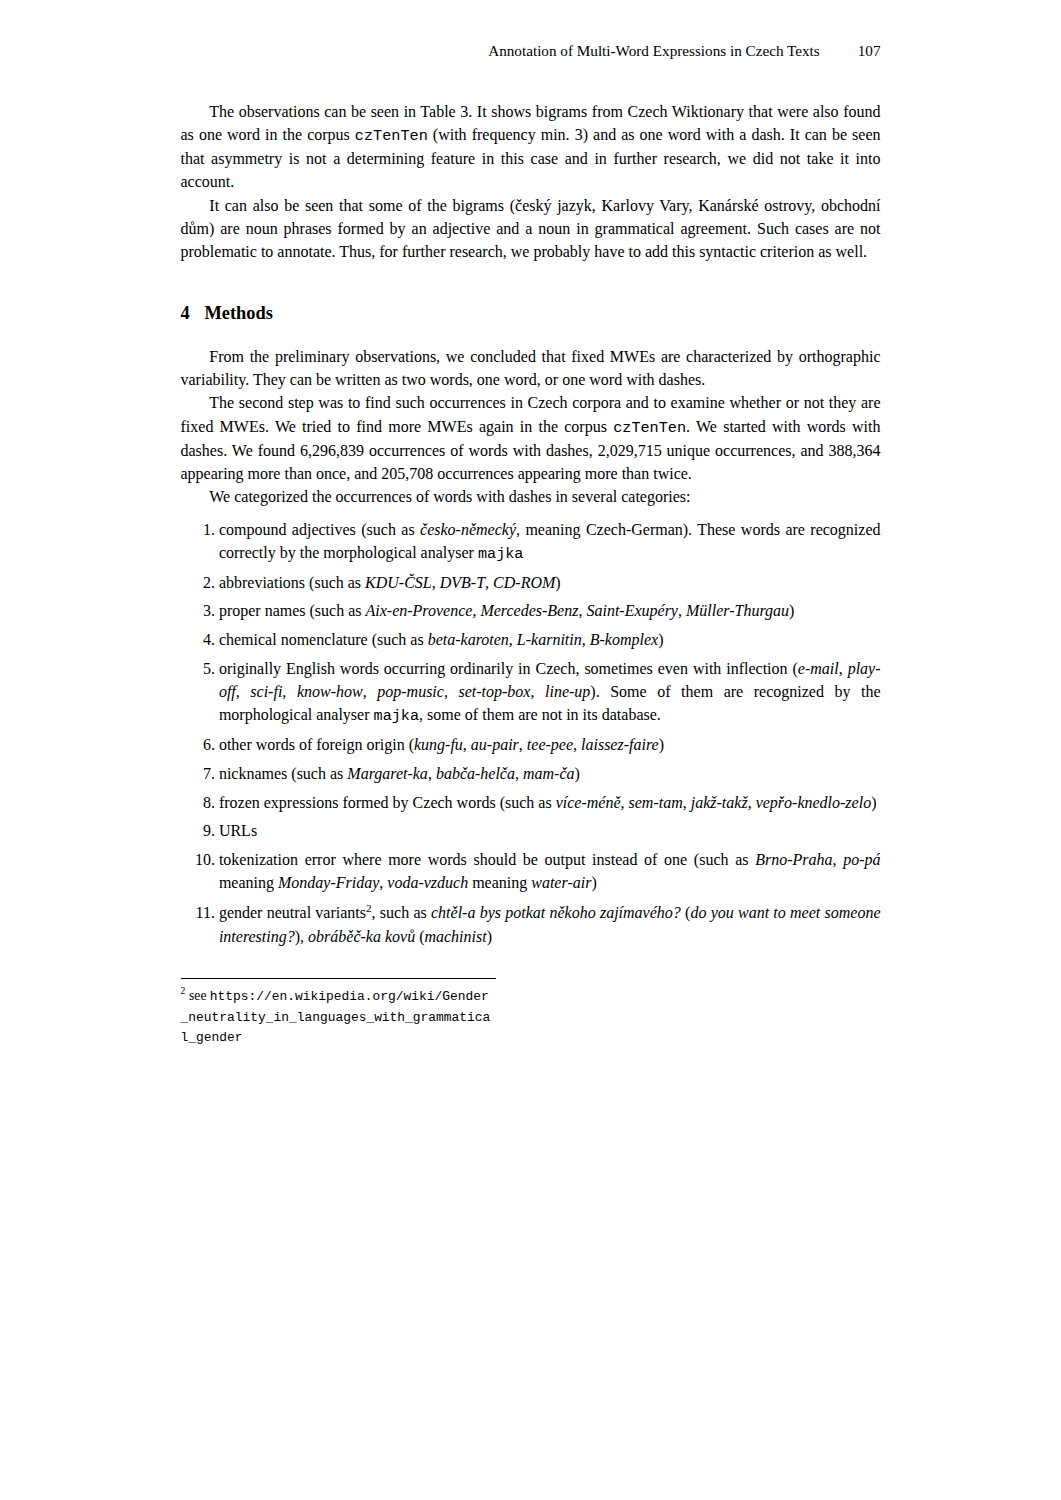Annotation of Multi-Word Expressions in Czech Texts 107
The observations can be seen in Table 3. It shows bigrams from Czech Wiktionary that were also found as one word in the corpus czTenTen (with frequency min. 3) and as one word with a dash. It can be seen that asymmetry is not a determining feature in this case and in further research, we did not take it into account.
It can also be seen that some of the bigrams (český jazyk, Karlovy Vary, Kanárské ostrovy, obchodní dům) are noun phrases formed by an adjective and a noun in grammatical agreement. Such cases are not problematic to annotate. Thus, for further research, we probably have to add this syntactic criterion as well.
4 Methods
From the preliminary observations, we concluded that fixed MWEs are characterized by orthographic variability. They can be written as two words, one word, or one word with dashes.
The second step was to find such occurrences in Czech corpora and to examine whether or not they are fixed MWEs. We tried to find more MWEs again in the corpus czTenTen. We started with words with dashes. We found 6,296,839 occurrences of words with dashes, 2,029,715 unique occurrences, and 388,364 appearing more than once, and 205,708 occurrences appearing more than twice.
We categorized the occurrences of words with dashes in several categories:
compound adjectives (such as česko-německý, meaning Czech-German). These words are recognized correctly by the morphological analyser majka
abbreviations (such as KDU-ČSL, DVB-T, CD-ROM)
proper names (such as Aix-en-Provence, Mercedes-Benz, Saint-Exupéry, Müller-Thurgau)
chemical nomenclature (such as beta-karoten, L-karnitin, B-komplex)
originally English words occurring ordinarily in Czech, sometimes even with inflection (e-mail, play-off, sci-fi, know-how, pop-music, set-top-box, line-up). Some of them are recognized by the morphological analyser majka, some of them are not in its database.
other words of foreign origin (kung-fu, au-pair, tee-pee, laissez-faire)
nicknames (such as Margaret-ka, babča-helča, mam-ča)
frozen expressions formed by Czech words (such as více-méně, sem-tam, jakž-takž, vepřo-knedlo-zelo)
URLs
tokenization error where more words should be output instead of one (such as Brno-Praha, po-pá meaning Monday-Friday, voda-vzduch meaning water-air)
gender neutral variants2, such as chtěl-a bys potkat někoho zajímavého? (do you want to meet someone interesting?), obráběč-ka kovů (machinist)
2see https://en.wikipedia.org/wiki/Gender_neutrality_in_languages_with_grammatical_gender